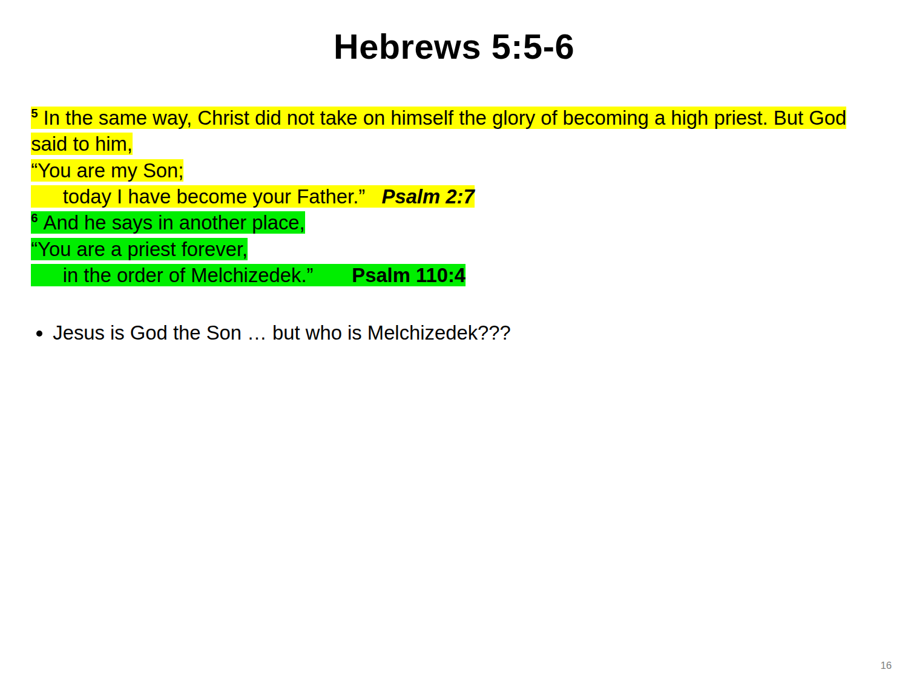Hebrews 5:5-6
5 In the same way, Christ did not take on himself the glory of becoming a high priest. But God said to him,
“You are my Son;
today I have become your Father.” Psalm 2:7
6 And he says in another place,
“You are a priest forever,
in the order of Melchizedek.” Psalm 110:4
Jesus is God the Son … but who is Melchizedek???
16